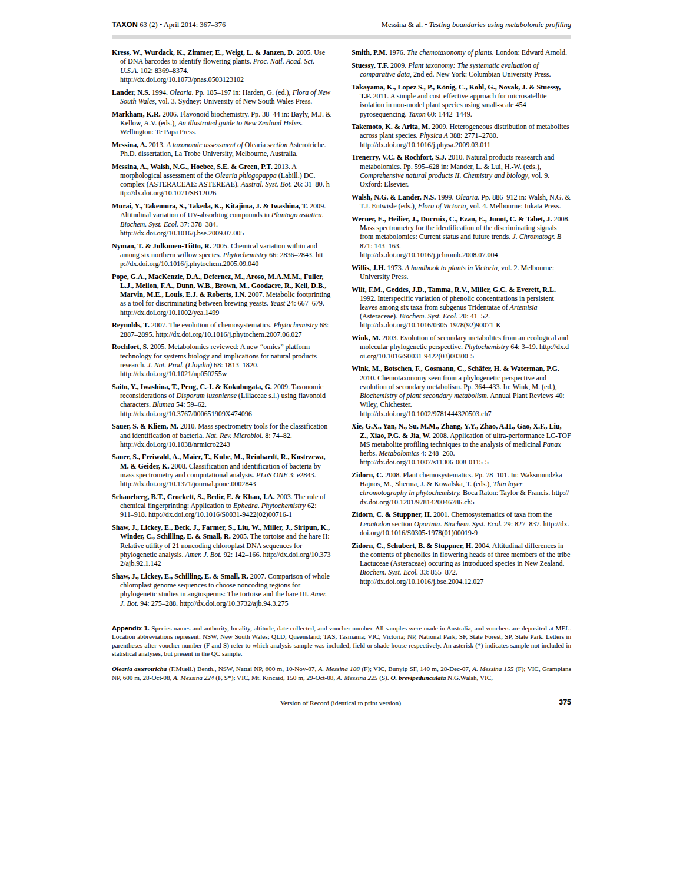TAXON 63 (2) • April 2014: 367–376
Messina & al. • Testing boundaries using metabolomic profiling
Kress, W., Wurdack, K., Zimmer, E., Weigt, L. & Janzen, D. 2005. Use of DNA barcodes to identify flowering plants. Proc. Natl. Acad. Sci. U.S.A. 102: 8369–8374.
http://dx.doi.org/10.1073/pnas.0503123102
Lander, N.S. 1994. Olearia. Pp. 185–197 in: Harden, G. (ed.), Flora of New South Wales, vol. 3. Sydney: University of New South Wales Press.
Markham, K.R. 2006. Flavonoid biochemistry. Pp. 38–44 in: Bayly, M.J. & Kellow, A.V. (eds.), An illustrated guide to New Zealand Hebes. Wellington: Te Papa Press.
Messina, A. 2013. A taxonomic assessment of Olearia section Asterotriche. Ph.D. dissertation, La Trobe University, Melbourne, Australia.
Messina, A., Walsh, N.G., Hoebee, S.E. & Green, P.T. 2013. A morphological assessment of the Olearia phlogopappa (Labill.) DC. complex (ASTERACEAE: ASTEREAE). Austral. Syst. Bot. 26: 31–80. http://dx.doi.org/10.1071/SB12026
Murai, Y., Takemura, S., Takeda, K., Kitajima, J. & Iwashina, T. 2009. Altitudinal variation of UV-absorbing compounds in Plantago asiatica. Biochem. Syst. Ecol. 37: 378–384.
http://dx.doi.org/10.1016/j.bse.2009.07.005
Nyman, T. & Julkunen-Tiitto, R. 2005. Chemical variation within and among six northern willow species. Phytochemistry 66: 2836–2843. http://dx.doi.org/10.1016/j.phytochem.2005.09.040
Pope, G.A., MacKenzie, D.A., Defernez, M., Aroso, M.A.M.M., Fuller, L.J., Mellon, F.A., Dunn, W.B., Brown, M., Goodacre, R., Kell, D.B., Marvin, M.E., Louis, E.J. & Roberts, I.N. 2007. Metabolic footprinting as a tool for discriminating between brewing yeasts. Yeast 24: 667–679.
http://dx.doi.org/10.1002/yea.1499
Reynolds, T. 2007. The evolution of chemosystematics. Phytochemistry 68: 2887–2895. http://dx.doi.org/10.1016/j.phytochem.2007.06.027
Rochfort, S. 2005. Metabolomics reviewed: A new “omics” platform technology for systems biology and implications for natural products research. J. Nat. Prod. (Lloydia) 68: 1813–1820.
http://dx.doi.org/10.1021/np050255w
Saito, Y., Iwashina, T., Peng, C.-I. & Kokubugata, G. 2009. Taxonomic reconsiderations of Disporum luzoniense (Liliaceae s.l.) using flavonoid characters. Blumea 54: 59–62.
http://dx.doi.org/10.3767/000651909X474096
Sauer, S. & Kliem, M. 2010. Mass spectrometry tools for the classification and identification of bacteria. Nat. Rev. Microbiol. 8: 74–82.
http://dx.doi.org/10.1038/nrmicro2243
Sauer, S., Freiwald, A., Maier, T., Kube, M., Reinhardt, R., Kostrzewa, M. & Geider, K. 2008. Classification and identification of bacteria by mass spectrometry and computational analysis. PLoS ONE 3: e2843.
http://dx.doi.org/10.1371/journal.pone.0002843
Schaneberg, B.T., Crockett, S., Bedir, E. & Khan, I.A. 2003. The role of chemical fingerprinting: Application to Ephedra. Phytochemistry 62: 911–918. http://dx.doi.org/10.1016/S0031-9422(02)00716-1
Shaw, J., Lickey, E., Beck, J., Farmer, S., Liu, W., Miller, J., Siripun, K., Winder, C., Schilling, E. & Small, R. 2005. The tortoise and the hare II: Relative utility of 21 noncoding chloroplast DNA sequences for phylogenetic analysis. Amer. J. Bot. 92: 142–166. http://dx.doi.org/10.3732/ajb.92.1.142
Shaw, J., Lickey, E., Schilling, E. & Small, R. 2007. Comparison of whole chloroplast genome sequences to choose noncoding regions for phylogenetic studies in angiosperms: The tortoise and the hare III. Amer. J. Bot. 94: 275–288. http://dx.doi.org/10.3732/ajb.94.3.275
Smith, P.M. 1976. The chemotaxonomy of plants. London: Edward Arnold.
Stuessy, T.F. 2009. Plant taxonomy: The systematic evaluation of comparative data, 2nd ed. New York: Columbian University Press.
Takayama, K., Lopez S., P., König, C., Kohl, G., Novak, J. & Stuessy, T.F. 2011. A simple and cost-effective approach for microsatellite isolation in non-model plant species using small-scale 454 pyrosequencing. Taxon 60: 1442–1449.
Takemoto, K. & Arita, M. 2009. Heterogeneous distribution of metabolites across plant species. Physica A 388: 2771–2780.
http://dx.doi.org/10.1016/j.physa.2009.03.011
Trenerry, V.C. & Rochfort, S.J. 2010. Natural products reasearch and metabolomics. Pp. 595–628 in: Mander, L. & Lui, H.-W. (eds.), Comprehensive natural products II. Chemistry and biology, vol. 9. Oxford: Elsevier.
Walsh, N.G. & Lander, N.S. 1999. Olearia. Pp. 886–912 in: Walsh, N.G. & T.J. Entwisle (eds.), Flora of Victoria, vol. 4. Melbourne: Inkata Press.
Werner, E., Heilier, J., Ducruix, C., Ezan, E., Junot, C. & Tabet, J. 2008. Mass spectrometry for the identification of the discriminating signals from metabolomics: Current status and future trends. J. Chromatogr. B 871: 143–163.
http://dx.doi.org/10.1016/j.jchromb.2008.07.004
Willis, J.H. 1973. A handbook to plants in Victoria, vol. 2. Melbourne: University Press.
Wilt, F.M., Geddes, J.D., Tamma, R.V., Miller, G.C. & Everett, R.L. 1992. Interspecific variation of phenolic concentrations in persistent leaves among six taxa from subgenus Tridentatae of Artemisia (Asteraceae). Biochem. Syst. Ecol. 20: 41–52.
http://dx.doi.org/10.1016/0305-1978(92)90071-K
Wink, M. 2003. Evolution of secondary metabolites from an ecological and molecular phylogenetic perspective. Phytochemistry 64: 3–19. http://dx.doi.org/10.1016/S0031-9422(03)00300-5
Wink, M., Botschen, F., Gosmann, C., Schäfer, H. & Waterman, P.G. 2010. Chemotaxonomy seen from a phylogenetic perspective and evolution of secondary metabolism. Pp. 364–433. In: Wink, M. (ed.), Biochemistry of plant secondary metabolism. Annual Plant Reviews 40: Wiley, Chichester.
http://dx.doi.org/10.1002/9781444320503.ch7
Xie, G.X., Yan, N., Su, M.M., Zhang, Y.Y., Zhao, A.H., Gao, X.F., Liu, Z., Xiao, P.G. & Jia, W. 2008. Application of ultra-performance LC-TOF MS metabolite profiling techniques to the analysis of medicinal Panax herbs. Metabolomics 4: 248–260.
http://dx.doi.org/10.1007/s11306-008-0115-5
Zidorn, C. 2008. Plant chemosystematics. Pp. 78–101. In: Waksmundzka-Hajnos, M., Sherma, J. & Kowalska, T. (eds.), Thin layer chromotography in phytochemistry. Boca Raton: Taylor & Francis. http://dx.doi.org/10.1201/9781420046786.ch5
Zidorn, C. & Stuppner, H. 2001. Chemosystematics of taxa from the Leontodon section Oporinia. Biochem. Syst. Ecol. 29: 827–837. http://dx.doi.org/10.1016/S0305-1978(01)00019-9
Zidorn, C., Schubert, B. & Stuppner, H. 2004. Altitudinal differences in the contents of phenolics in flowering heads of three members of the tribe Lactuceae (Asteraceae) occuring as introduced species in New Zealand. Biochem. Syst. Ecol. 33: 855–872.
http://dx.doi.org/10.1016/j.bse.2004.12.027
Appendix 1. Species names and authority, locality, altitude, date collected, and voucher number. All samples were made in Australia, and vouchers are deposited at MEL. Location abbreviations represent: NSW, New South Wales; QLD, Queensland; TAS, Tasmania; VIC, Victoria; NP, National Park; SF, State Forest; SP, State Park. Letters in parentheses after voucher number (F and S) refer to which analysis sample was included; field or shade house respectively. An asterisk (*) indicates sample not included in statistical analyses, but present in the QC sample.
Olearia asterotricha (F.Muell.) Benth., NSW, Nattai NP, 600 m, 10-Nov-07, A. Messina 108 (F); VIC, Bunyip SF, 140 m, 28-Dec-07, A. Messina 155 (F); VIC, Grampians NP, 600 m, 28-Oct-08, A. Messina 224 (F, S*); VIC, Mt. Kincaid, 150 m, 29-Oct-08, A. Messina 225 (S). O. brevipedunculata N.G.Walsh, VIC,
Version of Record (identical to print version). 375